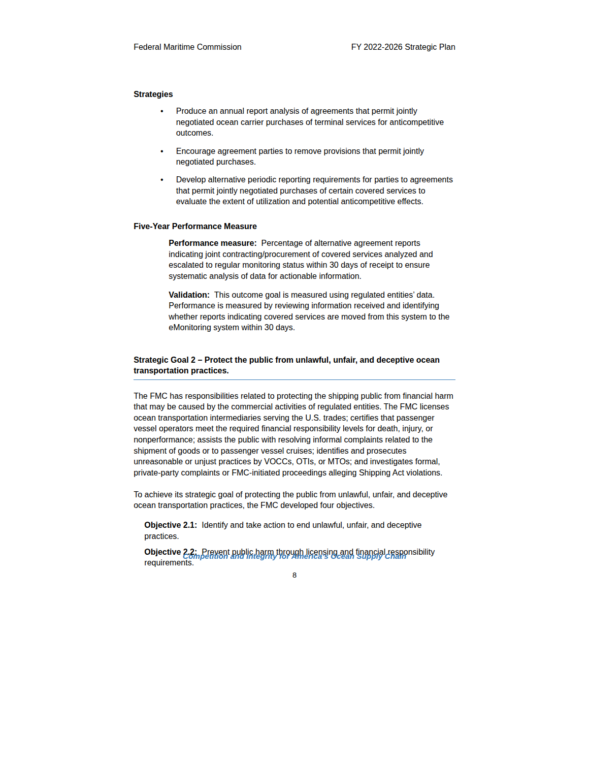Federal Maritime Commission FY 2022-2026 Strategic Plan
Strategies
Produce an annual report analysis of agreements that permit jointly negotiated ocean carrier purchases of terminal services for anticompetitive outcomes.
Encourage agreement parties to remove provisions that permit jointly negotiated purchases.
Develop alternative periodic reporting requirements for parties to agreements that permit jointly negotiated purchases of certain covered services to evaluate the extent of utilization and potential anticompetitive effects.
Five-Year Performance Measure
Performance measure: Percentage of alternative agreement reports indicating joint contracting/procurement of covered services analyzed and escalated to regular monitoring status within 30 days of receipt to ensure systematic analysis of data for actionable information.
Validation: This outcome goal is measured using regulated entities’ data. Performance is measured by reviewing information received and identifying whether reports indicating covered services are moved from this system to the eMonitoring system within 30 days.
Strategic Goal 2 – Protect the public from unlawful, unfair, and deceptive ocean transportation practices.
The FMC has responsibilities related to protecting the shipping public from financial harm that may be caused by the commercial activities of regulated entities. The FMC licenses ocean transportation intermediaries serving the U.S. trades; certifies that passenger vessel operators meet the required financial responsibility levels for death, injury, or nonperformance; assists the public with resolving informal complaints related to the shipment of goods or to passenger vessel cruises; identifies and prosecutes unreasonable or unjust practices by VOCCs, OTIs, or MTOs; and investigates formal, private-party complaints or FMC-initiated proceedings alleging Shipping Act violations.
To achieve its strategic goal of protecting the public from unlawful, unfair, and deceptive ocean transportation practices, the FMC developed four objectives.
Objective 2.1: Identify and take action to end unlawful, unfair, and deceptive practices.
Objective 2.2: Prevent public harm through licensing and financial responsibility requirements.
Competition and Integrity for America’s Ocean Supply Chain
8